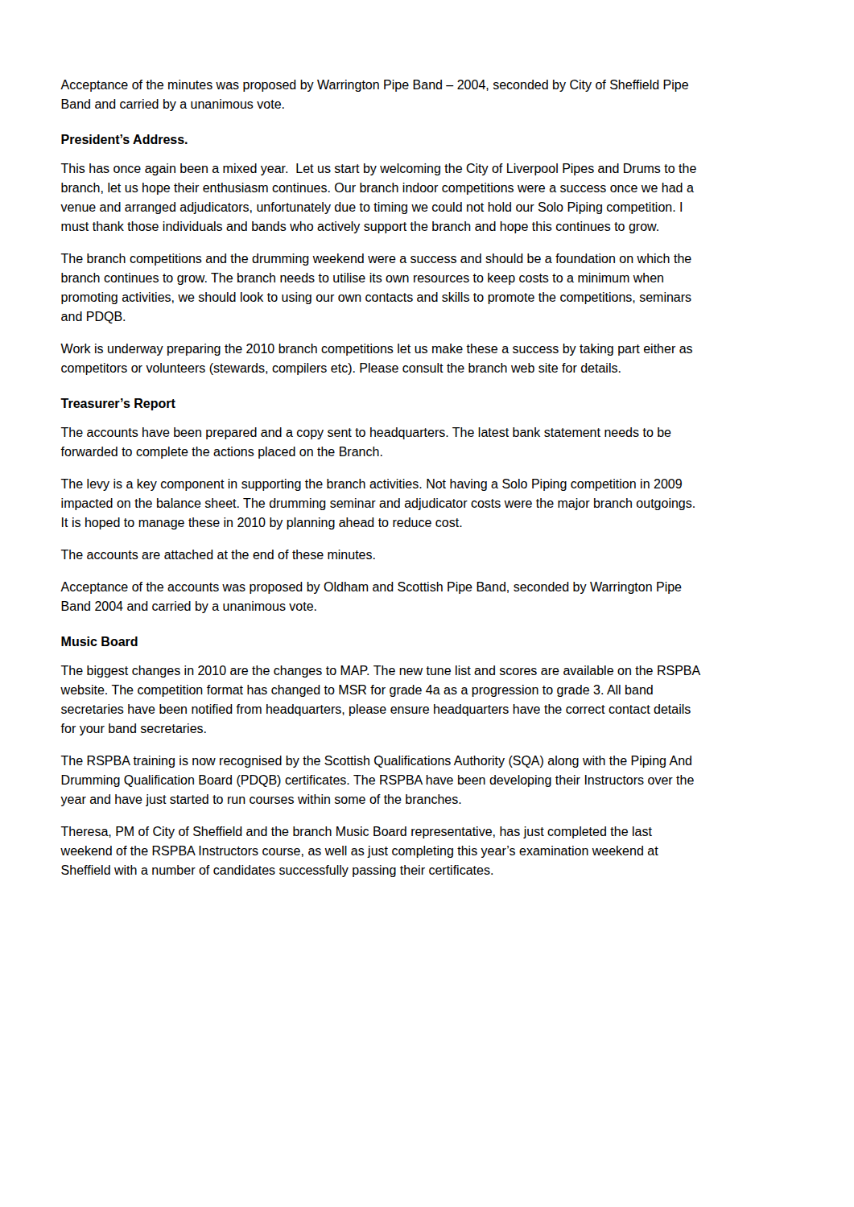Acceptance of the minutes was proposed by Warrington Pipe Band – 2004, seconded by City of Sheffield Pipe Band and carried by a unanimous vote.
President’s Address.
This has once again been a mixed year. Let us start by welcoming the City of Liverpool Pipes and Drums to the branch, let us hope their enthusiasm continues. Our branch indoor competitions were a success once we had a venue and arranged adjudicators, unfortunately due to timing we could not hold our Solo Piping competition. I must thank those individuals and bands who actively support the branch and hope this continues to grow.
The branch competitions and the drumming weekend were a success and should be a foundation on which the branch continues to grow. The branch needs to utilise its own resources to keep costs to a minimum when promoting activities, we should look to using our own contacts and skills to promote the competitions, seminars and PDQB.
Work is underway preparing the 2010 branch competitions let us make these a success by taking part either as competitors or volunteers (stewards, compilers etc). Please consult the branch web site for details.
Treasurer’s Report
The accounts have been prepared and a copy sent to headquarters. The latest bank statement needs to be forwarded to complete the actions placed on the Branch.
The levy is a key component in supporting the branch activities. Not having a Solo Piping competition in 2009 impacted on the balance sheet. The drumming seminar and adjudicator costs were the major branch outgoings. It is hoped to manage these in 2010 by planning ahead to reduce cost.
The accounts are attached at the end of these minutes.
Acceptance of the accounts was proposed by Oldham and Scottish Pipe Band, seconded by Warrington Pipe Band 2004 and carried by a unanimous vote.
Music Board
The biggest changes in 2010 are the changes to MAP. The new tune list and scores are available on the RSPBA website. The competition format has changed to MSR for grade 4a as a progression to grade 3. All band secretaries have been notified from headquarters, please ensure headquarters have the correct contact details for your band secretaries.
The RSPBA training is now recognised by the Scottish Qualifications Authority (SQA) along with the Piping And Drumming Qualification Board (PDQB) certificates. The RSPBA have been developing their Instructors over the year and have just started to run courses within some of the branches.
Theresa, PM of City of Sheffield and the branch Music Board representative, has just completed the last weekend of the RSPBA Instructors course, as well as just completing this year’s examination weekend at Sheffield with a number of candidates successfully passing their certificates.